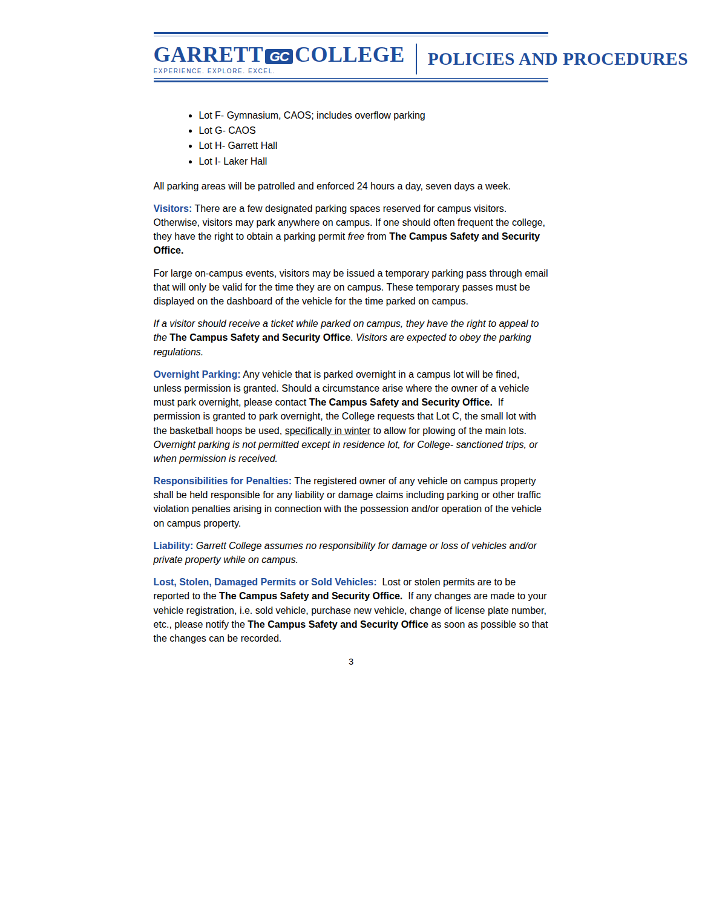GARRETTGCCOLLEGE
EXPERIENCE. EXPLORE. EXCEL.
POLICIES AND PROCEDURES
Lot F- Gymnasium, CAOS; includes overflow parking
Lot G- CAOS
Lot H- Garrett Hall
Lot I- Laker Hall
All parking areas will be patrolled and enforced 24 hours a day, seven days a week.
Visitors: There are a few designated parking spaces reserved for campus visitors. Otherwise, visitors may park anywhere on campus. If one should often frequent the college, they have the right to obtain a parking permit free from The Campus Safety and Security Office.
For large on-campus events, visitors may be issued a temporary parking pass through email that will only be valid for the time they are on campus. These temporary passes must be displayed on the dashboard of the vehicle for the time parked on campus.
If a visitor should receive a ticket while parked on campus, they have the right to appeal to the The Campus Safety and Security Office. Visitors are expected to obey the parking regulations.
Overnight Parking: Any vehicle that is parked overnight in a campus lot will be fined, unless permission is granted. Should a circumstance arise where the owner of a vehicle must park overnight, please contact The Campus Safety and Security Office. If permission is granted to park overnight, the College requests that Lot C, the small lot with the basketball hoops be used, specifically in winter to allow for plowing of the main lots. Overnight parking is not permitted except in residence lot, for College- sanctioned trips, or when permission is received.
Responsibilities for Penalties: The registered owner of any vehicle on campus property shall be held responsible for any liability or damage claims including parking or other traffic violation penalties arising in connection with the possession and/or operation of the vehicle on campus property.
Liability: Garrett College assumes no responsibility for damage or loss of vehicles and/or private property while on campus.
Lost, Stolen, Damaged Permits or Sold Vehicles: Lost or stolen permits are to be reported to the The Campus Safety and Security Office. If any changes are made to your vehicle registration, i.e. sold vehicle, purchase new vehicle, change of license plate number, etc., please notify the The Campus Safety and Security Office as soon as possible so that the changes can be recorded.
3